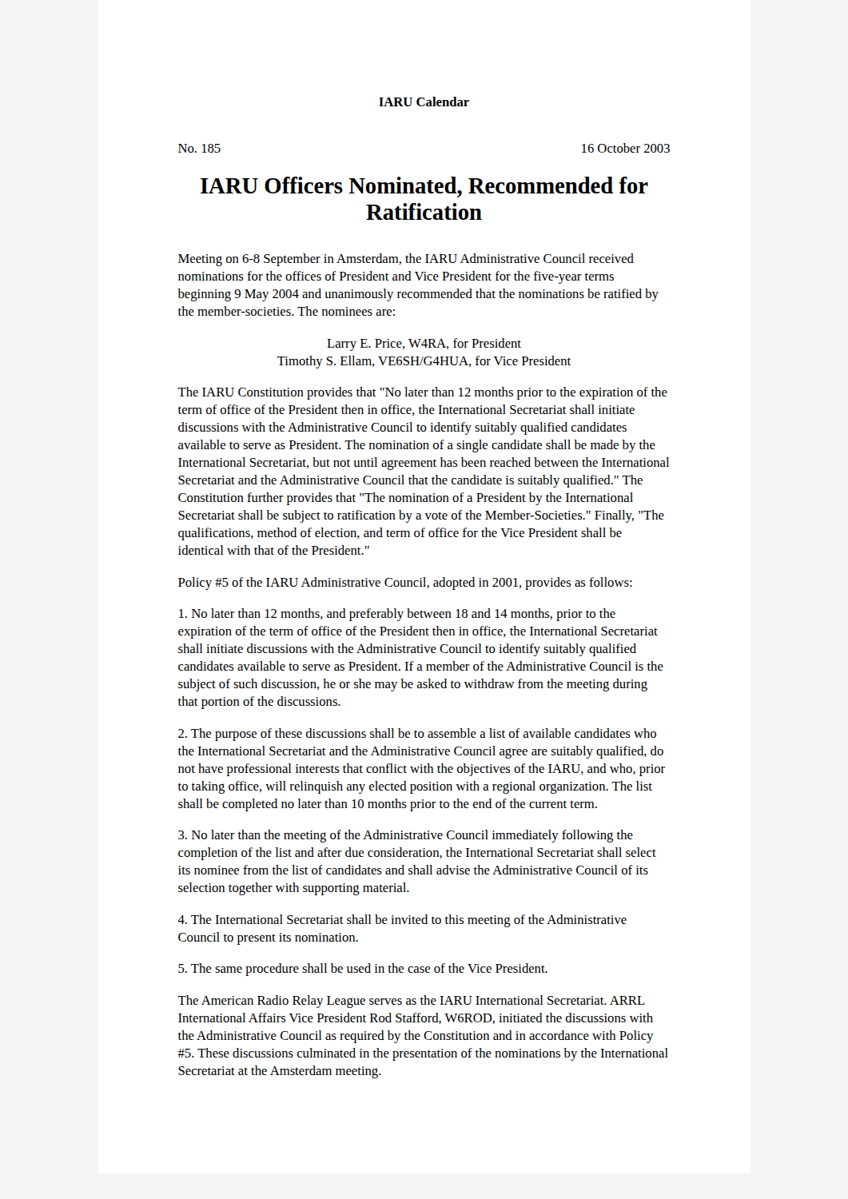IARU Calendar
No. 185 16 October 2003
IARU Officers Nominated, Recommended for Ratification
Meeting on 6-8 September in Amsterdam, the IARU Administrative Council received nominations for the offices of President and Vice President for the five-year terms beginning 9 May 2004 and unanimously recommended that the nominations be ratified by the member-societies. The nominees are:
Larry E. Price, W4RA, for President
Timothy S. Ellam, VE6SH/G4HUA, for Vice President
The IARU Constitution provides that "No later than 12 months prior to the expiration of the term of office of the President then in office, the International Secretariat shall initiate discussions with the Administrative Council to identify suitably qualified candidates available to serve as President. The nomination of a single candidate shall be made by the International Secretariat, but not until agreement has been reached between the International Secretariat and the Administrative Council that the candidate is suitably qualified." The Constitution further provides that "The nomination of a President by the International Secretariat shall be subject to ratification by a vote of the Member-Societies." Finally, "The qualifications, method of election, and term of office for the Vice President shall be identical with that of the President."
Policy #5 of the IARU Administrative Council, adopted in 2001, provides as follows:
1. No later than 12 months, and preferably between 18 and 14 months, prior to the expiration of the term of office of the President then in office, the International Secretariat shall initiate discussions with the Administrative Council to identify suitably qualified candidates available to serve as President. If a member of the Administrative Council is the subject of such discussion, he or she may be asked to withdraw from the meeting during that portion of the discussions.
2. The purpose of these discussions shall be to assemble a list of available candidates who the International Secretariat and the Administrative Council agree are suitably qualified, do not have professional interests that conflict with the objectives of the IARU, and who, prior to taking office, will relinquish any elected position with a regional organization. The list shall be completed no later than 10 months prior to the end of the current term.
3. No later than the meeting of the Administrative Council immediately following the completion of the list and after due consideration, the International Secretariat shall select its nominee from the list of candidates and shall advise the Administrative Council of its selection together with supporting material.
4. The International Secretariat shall be invited to this meeting of the Administrative Council to present its nomination.
5. The same procedure shall be used in the case of the Vice President.
The American Radio Relay League serves as the IARU International Secretariat. ARRL International Affairs Vice President Rod Stafford, W6ROD, initiated the discussions with the Administrative Council as required by the Constitution and in accordance with Policy #5. These discussions culminated in the presentation of the nominations by the International Secretariat at the Amsterdam meeting.